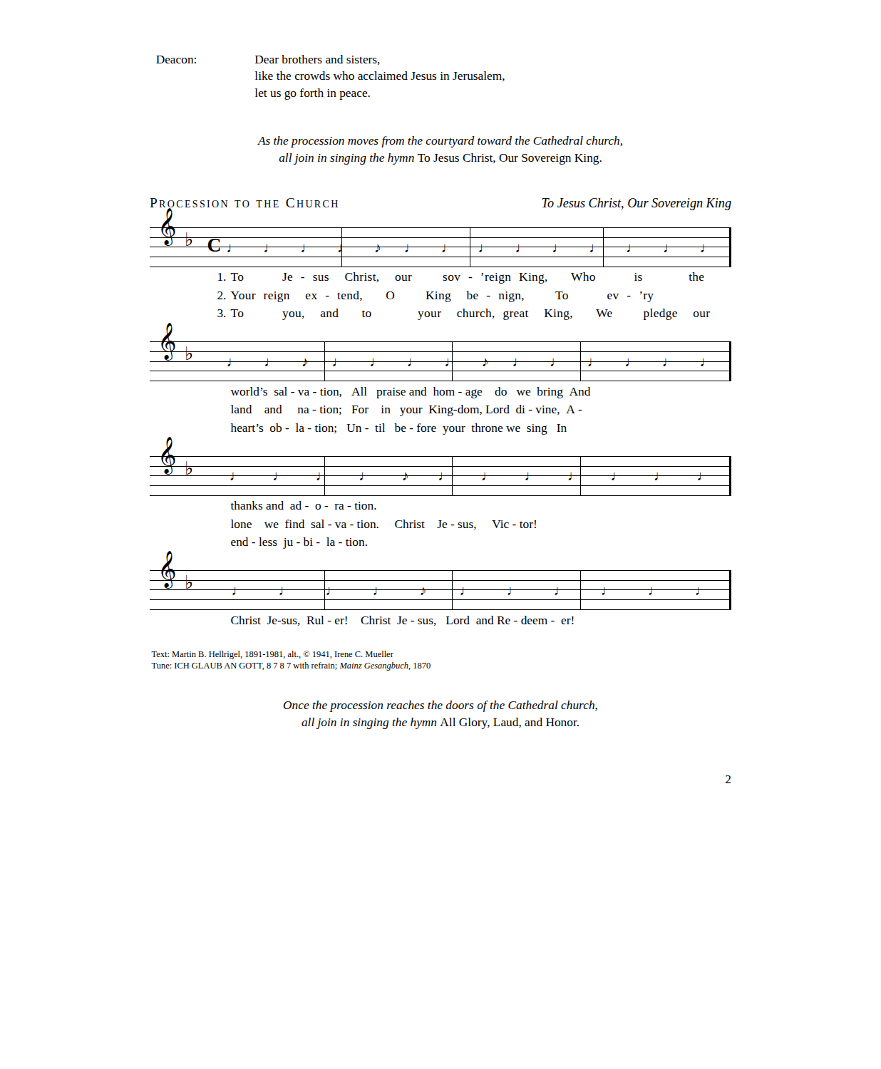Deacon:
Dear brothers and sisters,
like the crowds who acclaimed Jesus in Jerusalem,
let us go forth in peace.
As the procession moves from the courtyard toward the Cathedral church,
all join in singing the hymn To Jesus Christ, Our Sovereign King.
Procession to the Church
To Jesus Christ, Our Sovereign King
𝄞 ♭ C ♩♩♩♩ ♪♩♩♩ ♩♩♩♩ ♩♩
1. To Je - sus Christ, our sov - ’reign King, Who is the
2. Your reign ex - tend, O King be - nign, To ev - ’ry
3. To you, and to your church, great King, We pledge our
𝄞 ♭ ♩♩♪♩ ♩♩♩♪ ♩♩♩♩ ♩♩
world’s sal - va - tion, All praise and hom - age do we bring And
land and na - tion; For in your King-dom, Lord di - vine, A -
heart’s ob - la - tion; Un - til be - fore your throne we sing In
𝄞 ♭ ♩♩♩♩ ♪♩♩♩ ♩♩♩♩
thanks and ad - o - ra - tion.
lone we find sal - va - tion. Christ Je - sus, Vic - tor!
end - less ju - bi - la - tion.
𝄞 ♭ ♩♩♩♩ ♪♩♩♩ ♩♩♩
Christ Je-sus, Rul - er! Christ Je - sus, Lord and Re - deem - er!
Text: Martin B. Hellrigel, 1891-1981, alt., © 1941, Irene C. Mueller
Tune: ICH GLAUB AN GOTT, 8 7 8 7 with refrain; Mainz Gesangbuch, 1870
Once the procession reaches the doors of the Cathedral church,
all join in singing the hymn All Glory, Laud, and Honor.
2